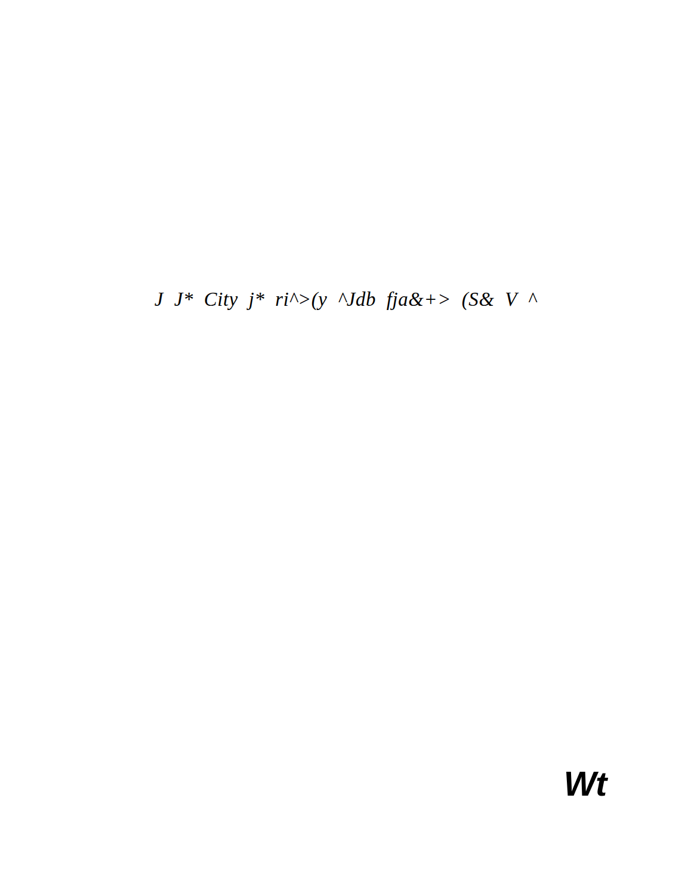J J* City j* ri^>(y ^Jdb fja&+> (S& V ^
Wt